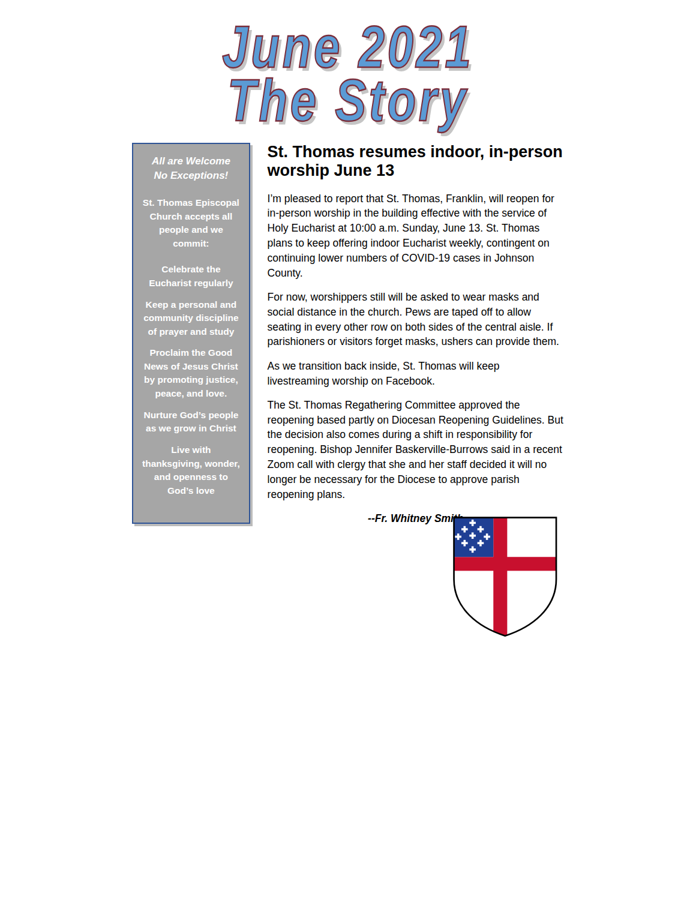June 2021 The Story
All are Welcome
No Exceptions!
St. Thomas Episcopal Church accepts all people and we commit:
Celebrate the Eucharist regularly
Keep a personal and community discipline of prayer and study
Proclaim the Good News of Jesus Christ by promoting justice, peace, and love.
Nurture God’s people as we grow in Christ
Live with thanksgiving, wonder, and openness to God’s love
St. Thomas resumes indoor, in-person worship June 13
I’m pleased to report that St. Thomas, Franklin, will reopen for in-person worship in the building effective with the service of Holy Eucharist at 10:00 a.m. Sunday, June 13. St. Thomas plans to keep offering indoor Eucharist weekly, contingent on continuing lower numbers of COVID-19 cases in Johnson County.
For now, worshippers still will be asked to wear masks and social distance in the church. Pews are taped off to allow seating in every other row on both sides of the central aisle. If parishioners or visitors forget masks, ushers can provide them.
As we transition back inside, St. Thomas will keep livestreaming worship on Facebook.
The St. Thomas Regathering Committee approved the reopening based partly on Diocesan Reopening Guidelines. But the decision also comes during a shift in responsibility for reopening. Bishop Jennifer Baskerville-Burrows said in a recent Zoom call with clergy that she and her staff decided it will no longer be necessary for the Diocese to approve parish reopening plans.
--Fr. Whitney Smith